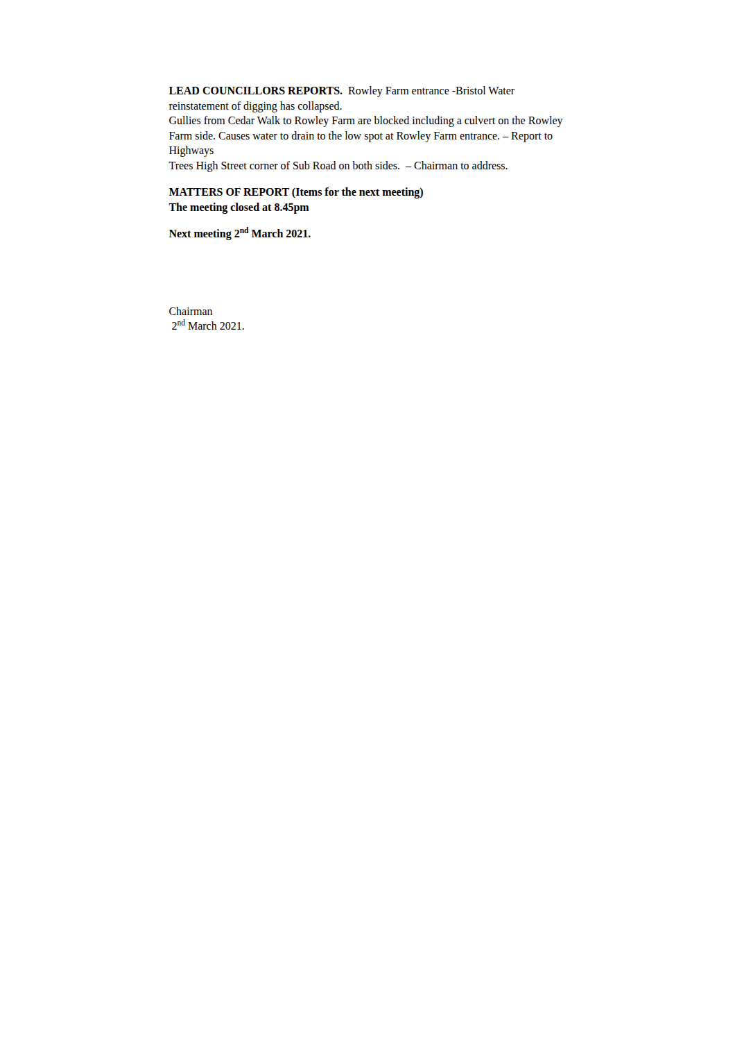LEAD COUNCILLORS REPORTS. Rowley Farm entrance -Bristol Water reinstatement of digging has collapsed.
Gullies from Cedar Walk to Rowley Farm are blocked including a culvert on the Rowley Farm side. Causes water to drain to the low spot at Rowley Farm entrance. – Report to Highways
Trees High Street corner of Sub Road on both sides. – Chairman to address.
MATTERS OF REPORT (Items for the next meeting)
The meeting closed at 8.45pm
Next meeting 2nd March 2021.
Chairman
2nd March 2021.